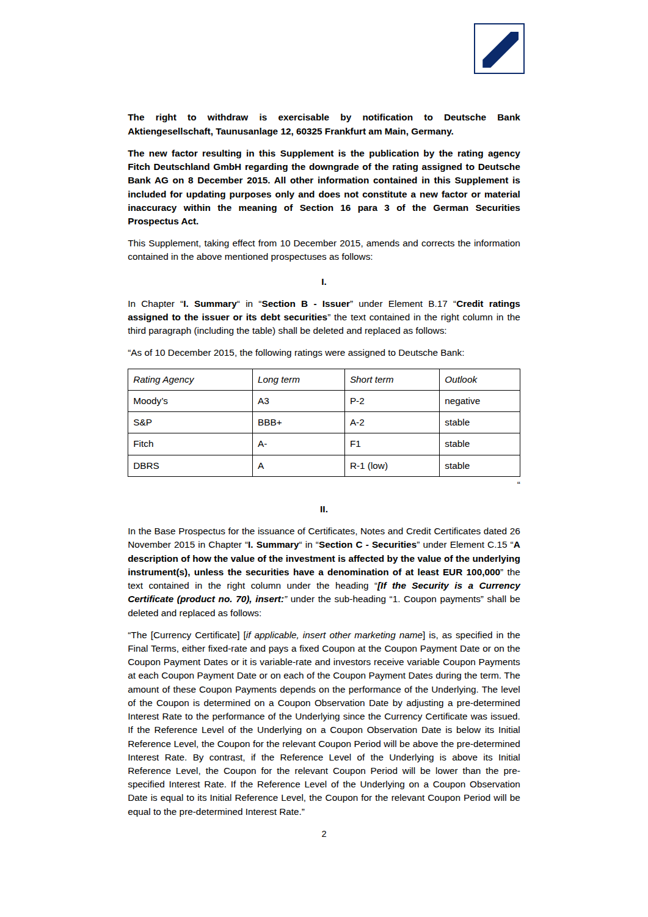The right to withdraw is exercisable by notification to Deutsche Bank Aktiengesellschaft, Taunusanlage 12, 60325 Frankfurt am Main, Germany.
The new factor resulting in this Supplement is the publication by the rating agency Fitch Deutschland GmbH regarding the downgrade of the rating assigned to Deutsche Bank AG on 8 December 2015. All other information contained in this Supplement is included for updating purposes only and does not constitute a new factor or material inaccuracy within the meaning of Section 16 para 3 of the German Securities Prospectus Act.
This Supplement, taking effect from 10 December 2015, amends and corrects the information contained in the above mentioned prospectuses as follows:
I.
In Chapter “I. Summary“ in “Section B - Issuer” under Element B.17 “Credit ratings assigned to the issuer or its debt securities” the text contained in the right column in the third paragraph (including the table) shall be deleted and replaced as follows:
“As of 10 December 2015, the following ratings were assigned to Deutsche Bank:
| Rating Agency | Long term | Short term | Outlook |
| Moody’s | A3 | P-2 | negative |
| S&P | BBB+ | A-2 | stable |
| Fitch | A- | F1 | stable |
| DBRS | A | R-1 (low) | stable |
“
II.
In the Base Prospectus for the issuance of Certificates, Notes and Credit Certificates dated 26 November 2015 in Chapter “I. Summary“ in “Section C - Securities” under Element C.15 “A description of how the value of the investment is affected by the value of the underlying instrument(s), unless the securities have a denomination of at least EUR 100,000” the text contained in the right column under the heading “[If the Security is a Currency Certificate (product no. 70), insert:” under the sub-heading “1. Coupon payments” shall be deleted and replaced as follows:
“The [Currency Certificate] [if applicable, insert other marketing name] is, as specified in the Final Terms, either fixed-rate and pays a fixed Coupon at the Coupon Payment Date or on the Coupon Payment Dates or it is variable-rate and investors receive variable Coupon Payments at each Coupon Payment Date or on each of the Coupon Payment Dates during the term. The amount of these Coupon Payments depends on the performance of the Underlying. The level of the Coupon is determined on a Coupon Observation Date by adjusting a pre-determined Interest Rate to the performance of the Underlying since the Currency Certificate was issued. If the Reference Level of the Underlying on a Coupon Observation Date is below its Initial Reference Level, the Coupon for the relevant Coupon Period will be above the pre-determined Interest Rate. By contrast, if the Reference Level of the Underlying is above its Initial Reference Level, the Coupon for the relevant Coupon Period will be lower than the pre-specified Interest Rate. If the Reference Level of the Underlying on a Coupon Observation Date is equal to its Initial Reference Level, the Coupon for the relevant Coupon Period will be equal to the pre-determined Interest Rate.”
2